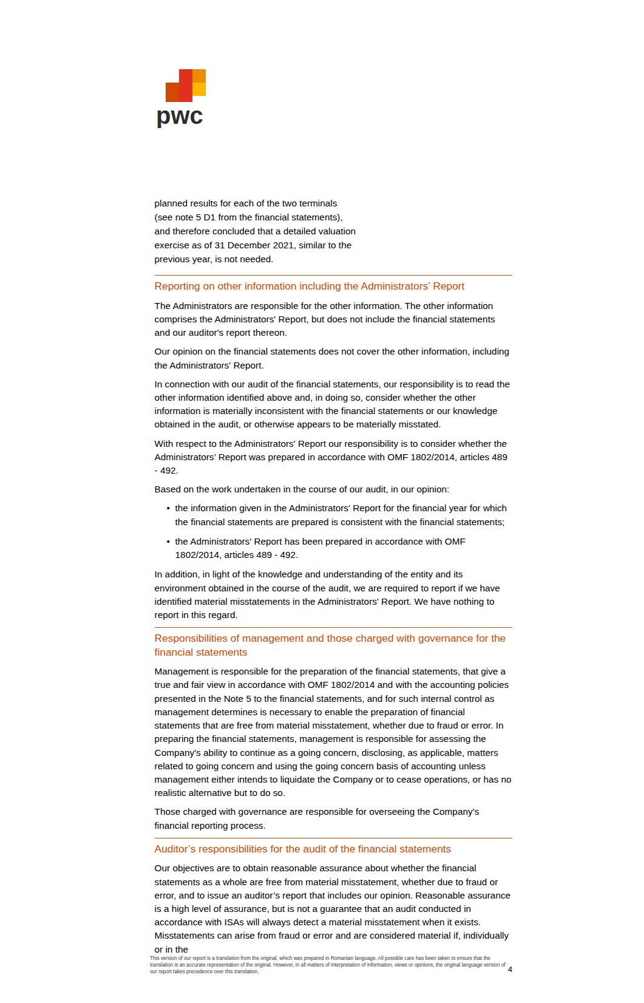pwc
planned results for each of the two terminals
(see note 5 D1 from the financial statements),
and therefore concluded that a detailed valuation
exercise as of 31 December 2021, similar to the
previous year, is not needed.
Reporting on other information including the Administrators’ Report
The Administrators are responsible for the other information. The other information comprises the Administrators' Report, but does not include the financial statements and our auditor's report thereon.
Our opinion on the financial statements does not cover the other information, including the Administrators' Report.
In connection with our audit of the financial statements, our responsibility is to read the other information identified above and, in doing so, consider whether the other information is materially inconsistent with the financial statements or our knowledge obtained in the audit, or otherwise appears to be materially misstated.
With respect to the Administrators' Report our responsibility is to consider whether the Administrators’ Report was prepared in accordance with OMF 1802/2014, articles 489 - 492.
Based on the work undertaken in the course of our audit, in our opinion:
the information given in the Administrators' Report for the financial year for which the financial statements are prepared is consistent with the financial statements;
the Administrators' Report has been prepared in accordance with OMF 1802/2014, articles 489 - 492.
In addition, in light of the knowledge and understanding of the entity and its environment obtained in the course of the audit, we are required to report if we have identified material misstatements in the Administrators' Report. We have nothing to report in this regard.
Responsibilities of management and those charged with governance for the financial statements
Management is responsible for the preparation of the financial statements, that give a true and fair view in accordance with OMF 1802/2014 and with the accounting policies presented in the Note 5 to the financial statements, and for such internal control as management determines is necessary to enable the preparation of financial statements that are free from material misstatement, whether due to fraud or error. In preparing the financial statements, management is responsible for assessing the Company's ability to continue as a going concern, disclosing, as applicable, matters related to going concern and using the going concern basis of accounting unless management either intends to liquidate the Company or to cease operations, or has no realistic alternative but to do so.
Those charged with governance are responsible for overseeing the Company’s financial reporting process.
Auditor’s responsibilities for the audit of the financial statements
Our objectives are to obtain reasonable assurance about whether the financial statements as a whole are free from material misstatement, whether due to fraud or error, and to issue an auditor’s report that includes our opinion. Reasonable assurance is a high level of assurance, but is not a guarantee that an audit conducted in accordance with ISAs will always detect a material misstatement when it exists. Misstatements can arise from fraud or error and are considered material if, individually or in the
This version of our report is a translation from the original, which was prepared in Romanian language. All possible care has been taken to ensure that the translation is an accurate representation of the original. However, in all matters of interpretation of information, views or opinions, the original language version of our report takes precedence over this translation.
4